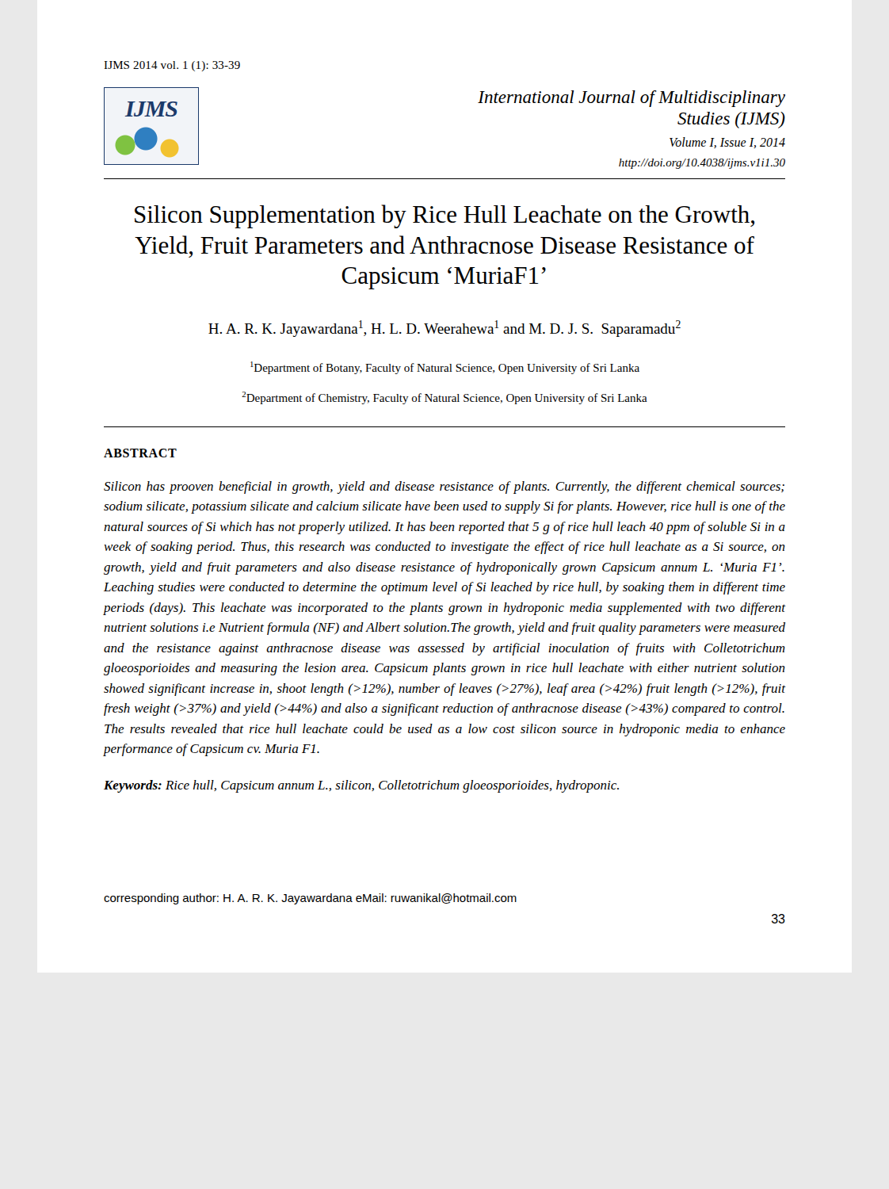IJMS 2014 vol. 1 (1): 33-39
IJMS
International Journal of Multidisciplinary
Studies (IJMS)
Volume I, Issue I, 2014
http://doi.org/10.4038/ijms.v1i1.30
Silicon Supplementation by Rice Hull Leachate on the Growth, Yield, Fruit Parameters and Anthracnose Disease Resistance of Capsicum ‘MuriaF1’
H. A. R. K. Jayawardana1, H. L. D. Weerahewa1 and M. D. J. S. Saparamadu2
1Department of Botany, Faculty of Natural Science, Open University of Sri Lanka
2Department of Chemistry, Faculty of Natural Science, Open University of Sri Lanka
ABSTRACT
Silicon has prooven beneficial in growth, yield and disease resistance of plants. Currently, the different chemical sources; sodium silicate, potassium silicate and calcium silicate have been used to supply Si for plants. However, rice hull is one of the natural sources of Si which has not properly utilized. It has been reported that 5 g of rice hull leach 40 ppm of soluble Si in a week of soaking period. Thus, this research was conducted to investigate the effect of rice hull leachate as a Si source, on growth, yield and fruit parameters and also disease resistance of hydroponically grown Capsicum annum L. ‘Muria F1’. Leaching studies were conducted to determine the optimum level of Si leached by rice hull, by soaking them in different time periods (days). This leachate was incorporated to the plants grown in hydroponic media supplemented with two different nutrient solutions i.e Nutrient formula (NF) and Albert solution.The growth, yield and fruit quality parameters were measured and the resistance against anthracnose disease was assessed by artificial inoculation of fruits with Colletotrichum gloeosporioides and measuring the lesion area. Capsicum plants grown in rice hull leachate with either nutrient solution showed significant increase in, shoot length (>12%), number of leaves (>27%), leaf area (>42%) fruit length (>12%), fruit fresh weight (>37%) and yield (>44%) and also a significant reduction of anthracnose disease (>43%) compared to control. The results revealed that rice hull leachate could be used as a low cost silicon source in hydroponic media to enhance performance of Capsicum cv. Muria F1.
Keywords: Rice hull, Capsicum annum L., silicon, Colletotrichum gloeosporioides, hydroponic.
corresponding author: H. A. R. K. Jayawardana eMail: ruwanikal@hotmail.com
33